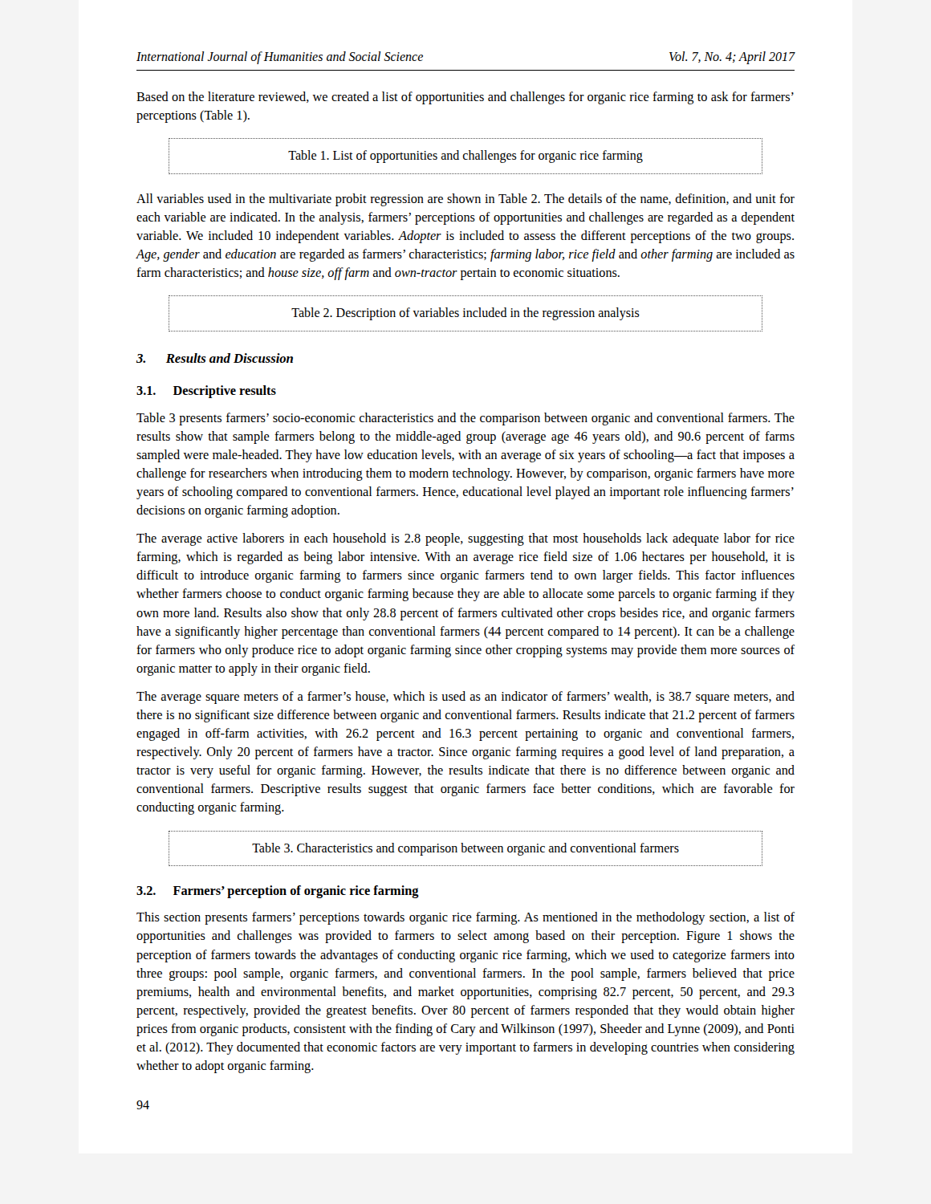International Journal of Humanities and Social Science Vol. 7, No. 4; April 2017
Based on the literature reviewed, we created a list of opportunities and challenges for organic rice farming to ask for farmers’ perceptions (Table 1).
Table 1. List of opportunities and challenges for organic rice farming
All variables used in the multivariate probit regression are shown in Table 2. The details of the name, definition, and unit for each variable are indicated. In the analysis, farmers’ perceptions of opportunities and challenges are regarded as a dependent variable. We included 10 independent variables. Adopter is included to assess the different perceptions of the two groups. Age, gender and education are regarded as farmers’ characteristics; farming labor, rice field and other farming are included as farm characteristics; and house size, off farm and own-tractor pertain to economic situations.
Table 2. Description of variables included in the regression analysis
3. Results and Discussion
3.1. Descriptive results
Table 3 presents farmers’ socio-economic characteristics and the comparison between organic and conventional farmers. The results show that sample farmers belong to the middle-aged group (average age 46 years old), and 90.6 percent of farms sampled were male-headed. They have low education levels, with an average of six years of schooling—a fact that imposes a challenge for researchers when introducing them to modern technology. However, by comparison, organic farmers have more years of schooling compared to conventional farmers. Hence, educational level played an important role influencing farmers’ decisions on organic farming adoption.
The average active laborers in each household is 2.8 people, suggesting that most households lack adequate labor for rice farming, which is regarded as being labor intensive. With an average rice field size of 1.06 hectares per household, it is difficult to introduce organic farming to farmers since organic farmers tend to own larger fields. This factor influences whether farmers choose to conduct organic farming because they are able to allocate some parcels to organic farming if they own more land. Results also show that only 28.8 percent of farmers cultivated other crops besides rice, and organic farmers have a significantly higher percentage than conventional farmers (44 percent compared to 14 percent). It can be a challenge for farmers who only produce rice to adopt organic farming since other cropping systems may provide them more sources of organic matter to apply in their organic field.
The average square meters of a farmer’s house, which is used as an indicator of farmers’ wealth, is 38.7 square meters, and there is no significant size difference between organic and conventional farmers. Results indicate that 21.2 percent of farmers engaged in off-farm activities, with 26.2 percent and 16.3 percent pertaining to organic and conventional farmers, respectively. Only 20 percent of farmers have a tractor. Since organic farming requires a good level of land preparation, a tractor is very useful for organic farming. However, the results indicate that there is no difference between organic and conventional farmers. Descriptive results suggest that organic farmers face better conditions, which are favorable for conducting organic farming.
Table 3. Characteristics and comparison between organic and conventional farmers
3.2. Farmers’ perception of organic rice farming
This section presents farmers’ perceptions towards organic rice farming. As mentioned in the methodology section, a list of opportunities and challenges was provided to farmers to select among based on their perception. Figure 1 shows the perception of farmers towards the advantages of conducting organic rice farming, which we used to categorize farmers into three groups: pool sample, organic farmers, and conventional farmers. In the pool sample, farmers believed that price premiums, health and environmental benefits, and market opportunities, comprising 82.7 percent, 50 percent, and 29.3 percent, respectively, provided the greatest benefits. Over 80 percent of farmers responded that they would obtain higher prices from organic products, consistent with the finding of Cary and Wilkinson (1997), Sheeder and Lynne (2009), and Ponti et al. (2012). They documented that economic factors are very important to farmers in developing countries when considering whether to adopt organic farming.
94